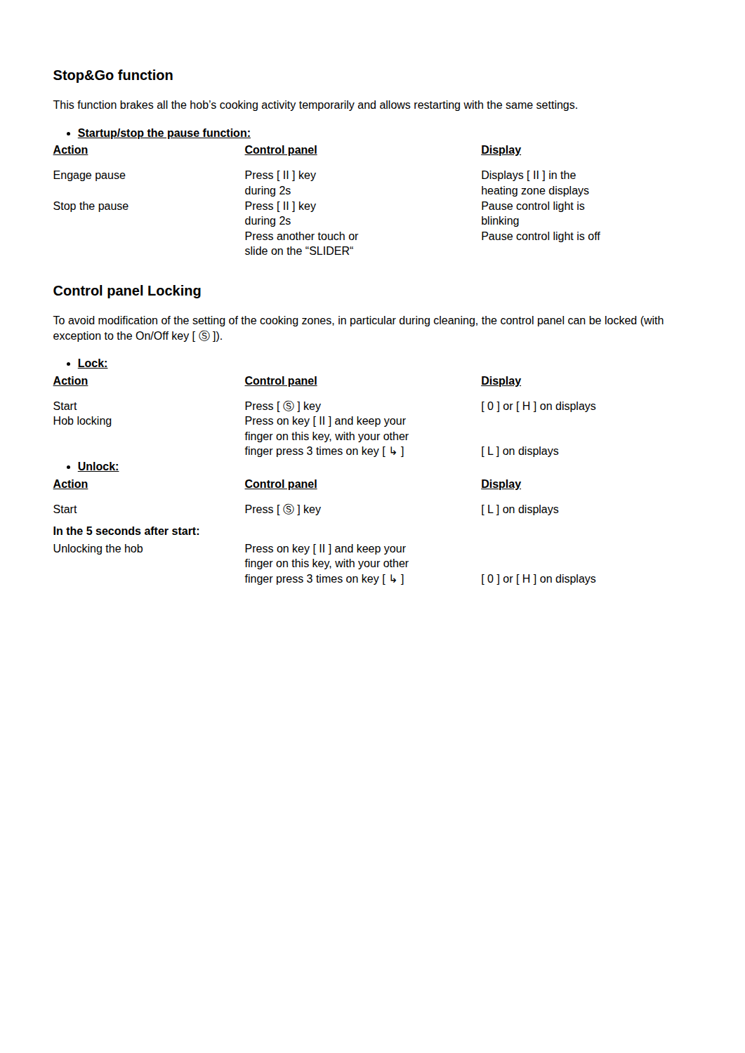Stop&Go function
This function brakes all the hob’s cooking activity temporarily and allows restarting with the same settings.
Startup/stop the pause function:
| Action | Control panel | Display |
| --- | --- | --- |
| Engage pause | Press [ II ] key during 2s | Displays [ II ] in the heating zone displays |
| Stop the pause | Press [ II ] key during 2s | Pause control light is blinking |
| | Press another touch or slide on the “SLIDER“ | Pause control light is off |
Control panel Locking
To avoid modification of the setting of the cooking zones, in particular during cleaning, the control panel can be locked (with exception to the On/Off key [ Ⓢ ]).
Lock:
| Action | Control panel | Display |
| --- | --- | --- |
| Start | Press [ Ⓢ ] key | [ 0 ] or [ H ] on displays |
| Hob locking | Press on key [ II ] and keep your finger on this key, with your other | |
| | finger press 3 times on key [ ↳ ] | [ L ] on displays |
Unlock:
| Action | Control panel | Display |
| --- | --- | --- |
| Start | Press [ Ⓢ ] key | [ L ] on displays |
In the 5 seconds after start:
| Unlocking the hob | Press on key [ II ] and keep your finger on this key, with your other | |
| | finger press 3 times on key [ ↳ ] | [ 0 ] or [ H ] on displays |